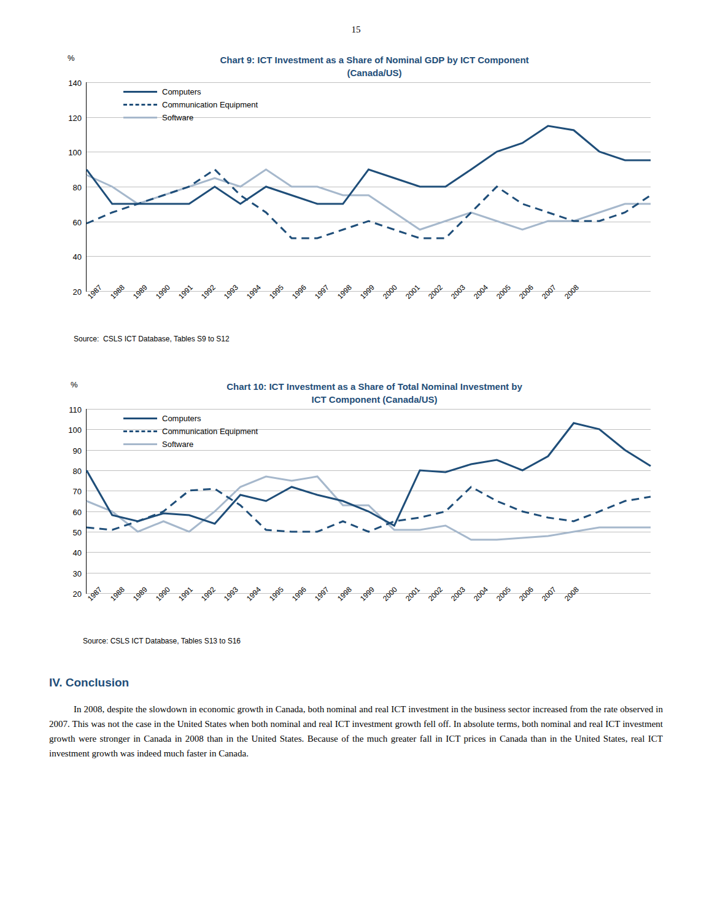15
%
Chart 9: ICT Investment as a Share of Nominal GDP by ICT Component
(Canada/US)
Computers
Communication Equipment
Software
140
120
100
80
60
40
20
1987 1988 1989 1990 1991 1992 1993 1994 1995 1996 1997 1998 1999 2000 2001 2002 2003 2004 2005 2006 2007 2008
Source: CSLS ICT Database, Tables S9 to S12
%
Chart 10: ICT Investment as a Share of Total Nominal Investment by
ICT Component (Canada/US)
Computers
Communication Equipment
Software
110
100
90
80
70
60
50
40
30
20
1987 1988 1989 1990 1991 1992 1993 1994 1995 1996 1997 1998 1999 2000 2001 2002 2003 2004 2005 2006 2007 2008
Source: CSLS ICT Database, Tables S13 to S16
IV. Conclusion
In 2008, despite the slowdown in economic growth in Canada, both nominal and real ICT investment in the business sector increased from the rate observed in 2007. This was not the case in the United States when both nominal and real ICT investment growth fell off. In absolute terms, both nominal and real ICT investment growth were stronger in Canada in 2008 than in the United States. Because of the much greater fall in ICT prices in Canada than in the United States, real ICT investment growth was indeed much faster in Canada.